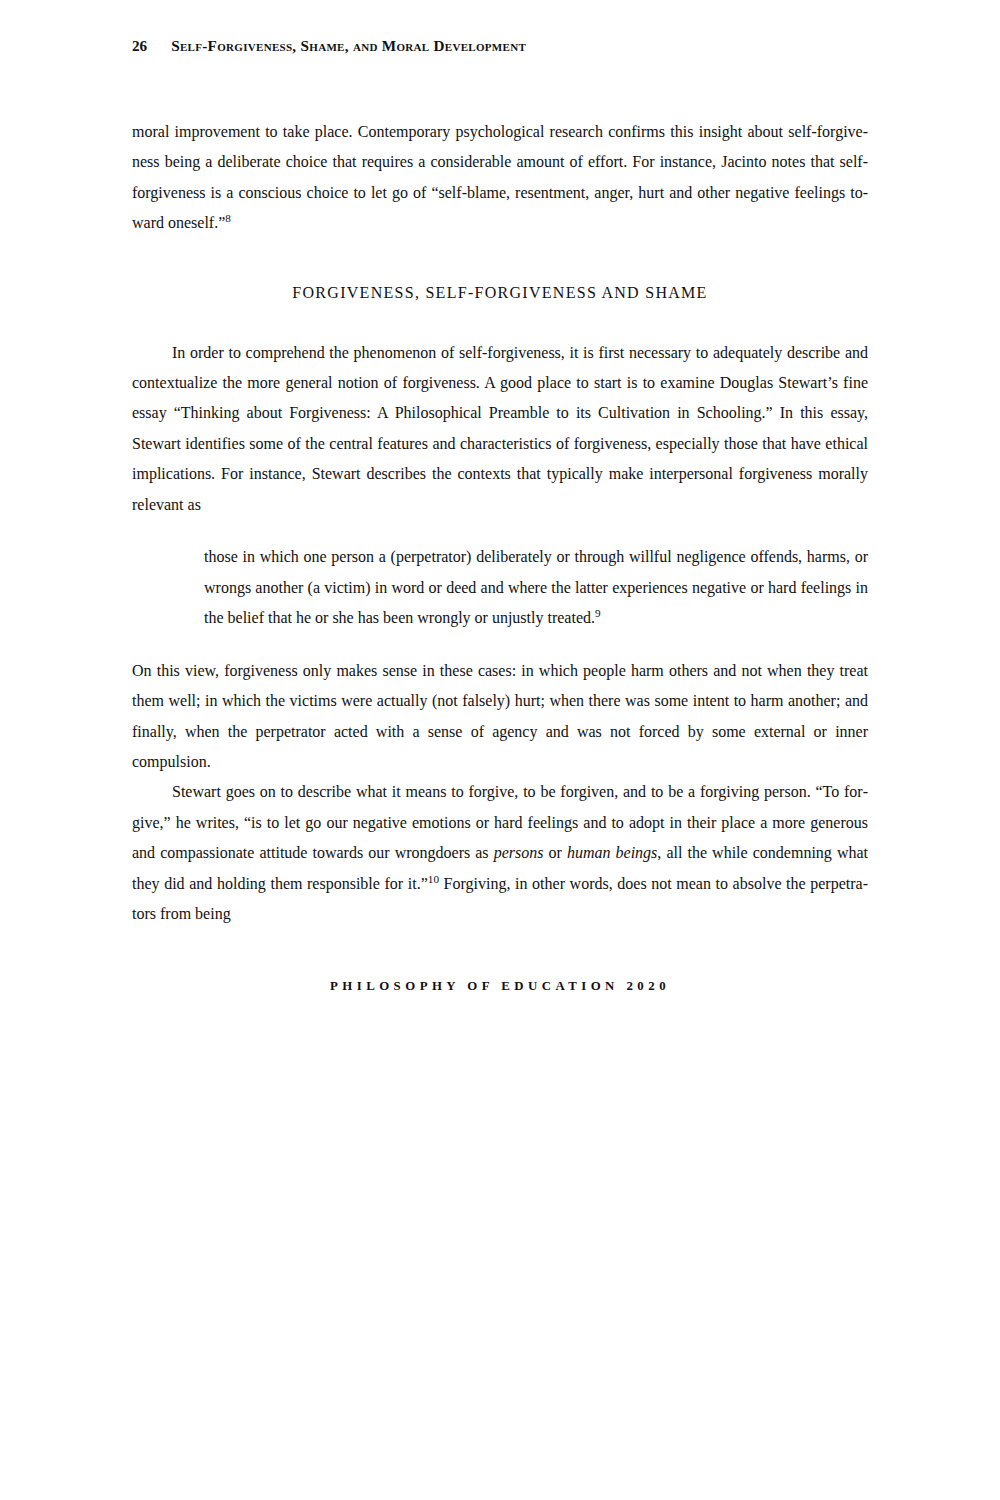26 Self-Forgiveness, Shame, and Moral Development
moral improvement to take place. Contemporary psychological research confirms this insight about self-forgiveness being a deliberate choice that requires a considerable amount of effort. For instance, Jacinto notes that self-forgiveness is a conscious choice to let go of “self-blame, resentment, anger, hurt and other negative feelings toward oneself.”8
Forgiveness, Self-Forgiveness and Shame
In order to comprehend the phenomenon of self-forgiveness, it is first necessary to adequately describe and contextualize the more general notion of forgiveness. A good place to start is to examine Douglas Stewart’s fine essay “Thinking about Forgiveness: A Philosophical Preamble to its Cultivation in Schooling.” In this essay, Stewart identifies some of the central features and characteristics of forgiveness, especially those that have ethical implications. For instance, Stewart describes the contexts that typically make interpersonal forgiveness morally relevant as
those in which one person a (perpetrator) deliberately or through willful negligence offends, harms, or wrongs another (a victim) in word or deed and where the latter experiences negative or hard feelings in the belief that he or she has been wrongly or unjustly treated.9
On this view, forgiveness only makes sense in these cases: in which people harm others and not when they treat them well; in which the victims were actually (not falsely) hurt; when there was some intent to harm another; and finally, when the perpetrator acted with a sense of agency and was not forced by some external or inner compulsion.
Stewart goes on to describe what it means to forgive, to be forgiven, and to be a forgiving person. “To forgive,” he writes, “is to let go our negative emotions or hard feelings and to adopt in their place a more generous and compassionate attitude towards our wrongdoers as persons or human beings, all the while condemning what they did and holding them responsible for it.”10 Forgiving, in other words, does not mean to absolve the perpetrators from being
Philosophy of Education 2020